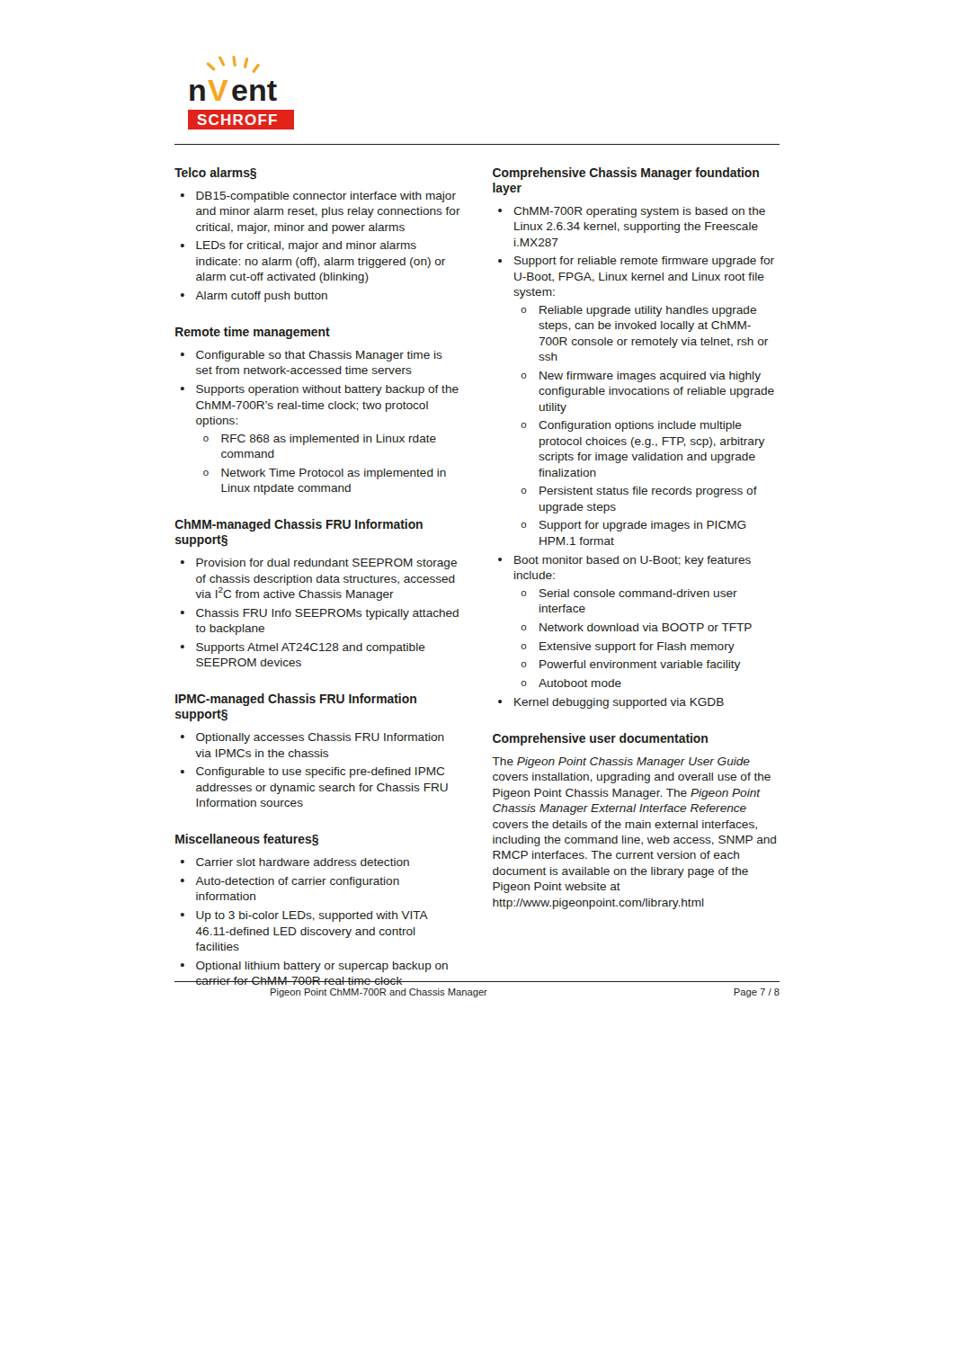n V ent SCHROFF
Telco alarms§
DB15-compatible connector interface with major and minor alarm reset, plus relay connections for critical, major, minor and power alarms
LEDs for critical, major and minor alarms indicate: no alarm (off), alarm triggered (on) or alarm cut-off activated (blinking)
Alarm cutoff push button
Remote time management
Configurable so that Chassis Manager time is set from network-accessed time servers
Supports operation without battery backup of the ChMM-700R’s real-time clock; two protocol options:
RFC 868 as implemented in Linux rdate command
Network Time Protocol as implemented in Linux ntpdate command
ChMM-managed Chassis FRU Information support§
Provision for dual redundant SEEPROM storage of chassis description data structures, accessed via I2C from active Chassis Manager
Chassis FRU Info SEEPROMs typically attached to backplane
Supports Atmel AT24C128 and compatible SEEPROM devices
IPMC-managed Chassis FRU Information support§
Optionally accesses Chassis FRU Information via IPMCs in the chassis
Configurable to use specific pre-defined IPMC addresses or dynamic search for Chassis FRU Information sources
Miscellaneous features§
Carrier slot hardware address detection
Auto-detection of carrier configuration information
Up to 3 bi-color LEDs, supported with VITA 46.11-defined LED discovery and control facilities
Optional lithium battery or supercap backup on carrier for ChMM-700R real time clock
Comprehensive Chassis Manager foundation layer
ChMM-700R operating system is based on the Linux 2.6.34 kernel, supporting the Freescale i.MX287
Support for reliable remote firmware upgrade for U-Boot, FPGA, Linux kernel and Linux root file system:
Reliable upgrade utility handles upgrade steps, can be invoked locally at ChMM-700R console or remotely via telnet, rsh or ssh
New firmware images acquired via highly configurable invocations of reliable upgrade utility
Configuration options include multiple protocol choices (e.g., FTP, scp), arbitrary scripts for image validation and upgrade finalization
Persistent status file records progress of upgrade steps
Support for upgrade images in PICMG HPM.1 format
Boot monitor based on U-Boot; key features include:
Serial console command-driven user interface
Network download via BOOTP or TFTP
Extensive support for Flash memory
Powerful environment variable facility
Autoboot mode
Kernel debugging supported via KGDB
Comprehensive user documentation
The Pigeon Point Chassis Manager User Guide covers installation, upgrading and overall use of the Pigeon Point Chassis Manager. The Pigeon Point Chassis Manager External Interface Reference covers the details of the main external interfaces, including the command line, web access, SNMP and RMCP interfaces. The current version of each document is available on the library page of the Pigeon Point website at http://www.pigeonpoint.com/library.html
Pigeon Point ChMM-700R and Chassis Manager
Page 7 / 8